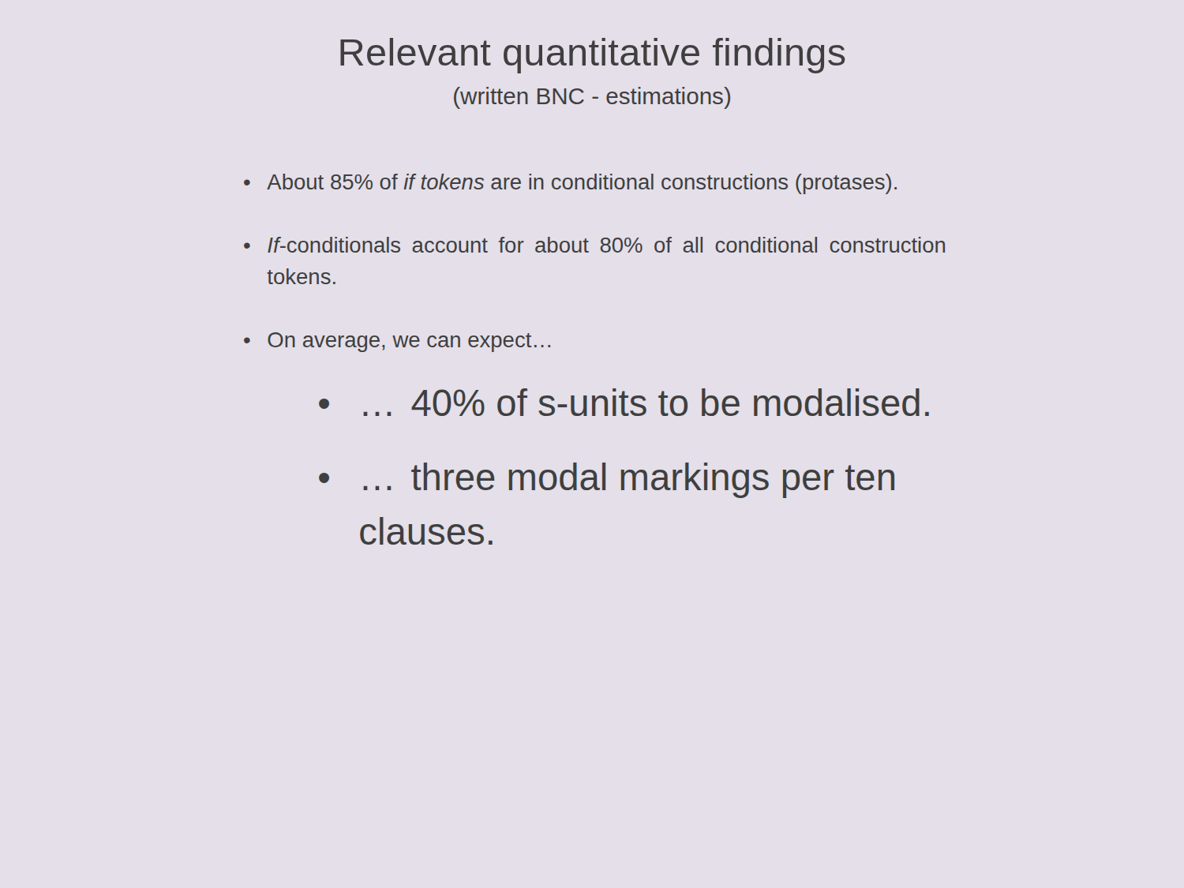Relevant quantitative findings
(written BNC - estimations)
About 85% of if tokens are in conditional constructions (protases).
If-conditionals account for about 80% of all conditional construction tokens.
On average, we can expect…
… 40% of s-units to be modalised.
… three modal markings per ten clauses.